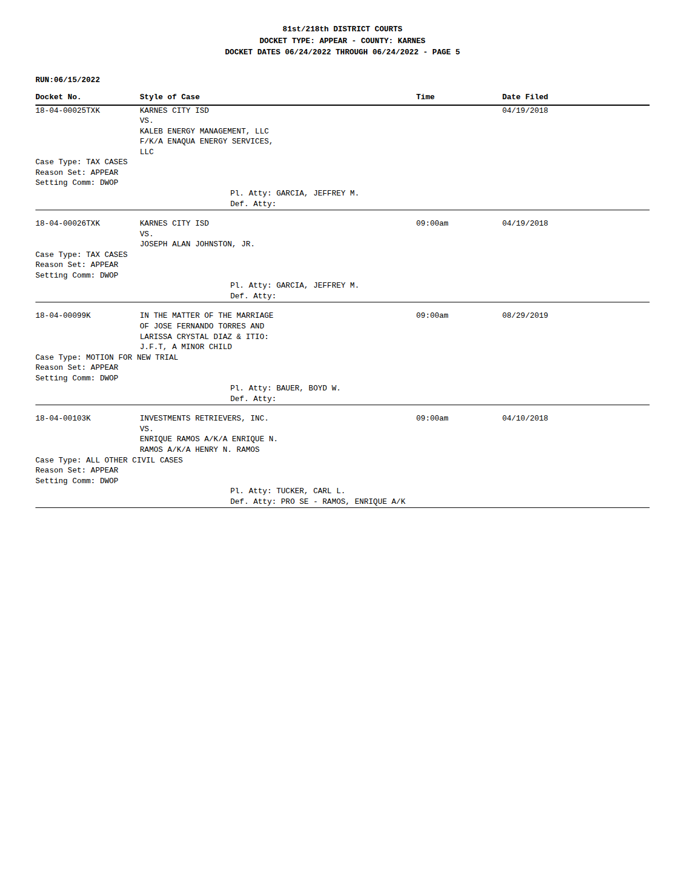81st/218th DISTRICT COURTS
DOCKET TYPE: APPEAR - COUNTY: KARNES
DOCKET DATES 06/24/2022 THROUGH 06/24/2022 - PAGE 5
RUN:06/15/2022
| Docket No. | Style of Case | Time | Date Filed |
| --- | --- | --- | --- |
| 18-04-00025TXK | KARNES CITY ISD VS. KALEB ENERGY MANAGEMENT, LLC F/K/A ENAQUA ENERGY SERVICES, LLC | | 04/19/2018 |
| Case Type: TAX CASES |
| Reason Set: APPEAR |
| Setting Comm: DWOP |
| Pl. Atty: GARCIA, JEFFREY M. Def. Atty: |
| 18-04-00026TXK | KARNES CITY ISD VS. JOSEPH ALAN JOHNSTON, JR. | 09:00am | 04/19/2018 |
| Case Type: TAX CASES |
| Reason Set: APPEAR |
| Setting Comm: DWOP |
| Pl. Atty: GARCIA, JEFFREY M. Def. Atty: |
| 18-04-00099K | IN THE MATTER OF THE MARRIAGE OF JOSE FERNANDO TORRES AND LARISSA CRYSTAL DIAZ & ITIO: J.F.T, A MINOR CHILD | 09:00am | 08/29/2019 |
| Case Type: MOTION FOR NEW TRIAL |
| Reason Set: APPEAR |
| Setting Comm: DWOP |
| Pl. Atty: BAUER, BOYD W. Def. Atty: |
| 18-04-00103K | INVESTMENTS RETRIEVERS, INC. VS. ENRIQUE RAMOS A/K/A ENRIQUE N. RAMOS A/K/A HENRY N. RAMOS | 09:00am | 04/10/2018 |
| Case Type: ALL OTHER CIVIL CASES |
| Reason Set: APPEAR |
| Setting Comm: DWOP |
| Pl. Atty: TUCKER, CARL L. Def. Atty: PRO SE - RAMOS, ENRIQUE A/K |